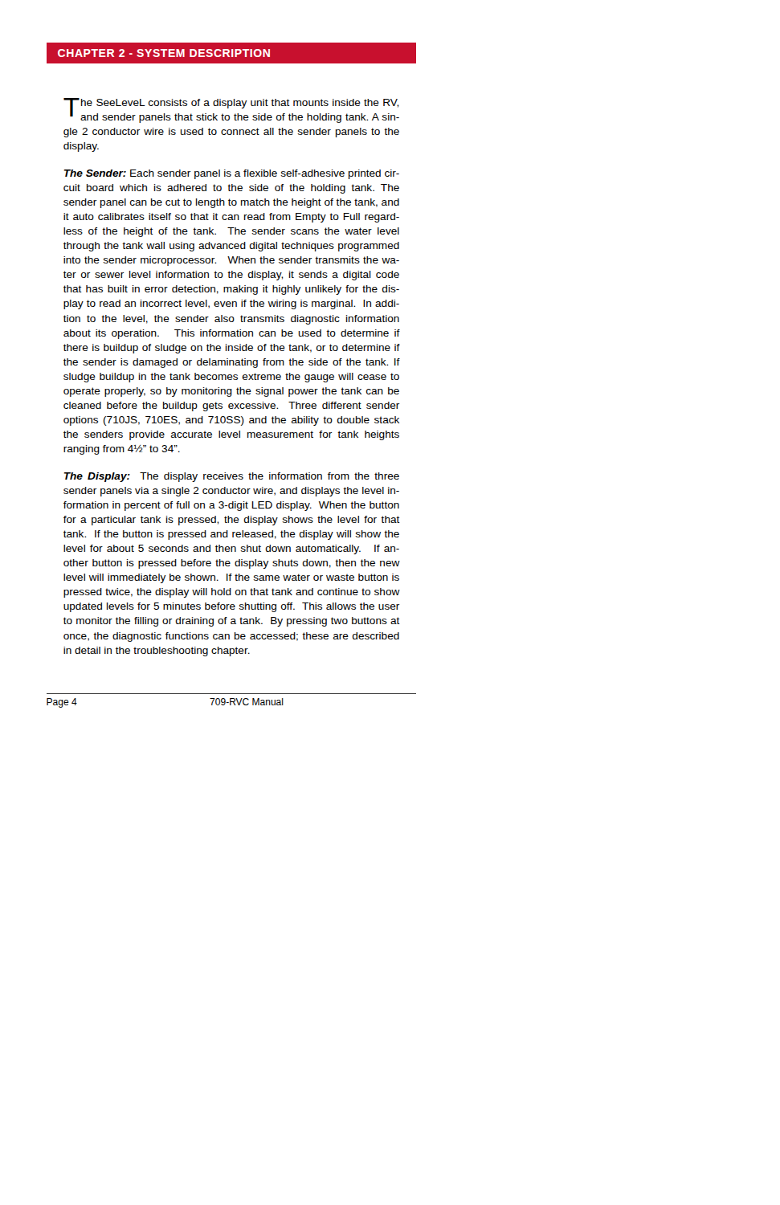CHAPTER 2 - SYSTEM DESCRIPTION
The SeeLeveL consists of a display unit that mounts inside the RV, and sender panels that stick to the side of the holding tank. A single 2 conductor wire is used to connect all the sender panels to the display.
The Sender: Each sender panel is a flexible self-adhesive printed circuit board which is adhered to the side of the holding tank. The sender panel can be cut to length to match the height of the tank, and it auto calibrates itself so that it can read from Empty to Full regardless of the height of the tank. The sender scans the water level through the tank wall using advanced digital techniques programmed into the sender microprocessor. When the sender transmits the water or sewer level information to the display, it sends a digital code that has built in error detection, making it highly unlikely for the display to read an incorrect level, even if the wiring is marginal. In addition to the level, the sender also transmits diagnostic information about its operation. This information can be used to determine if there is buildup of sludge on the inside of the tank, or to determine if the sender is damaged or delaminating from the side of the tank. If sludge buildup in the tank becomes extreme the gauge will cease to operate properly, so by monitoring the signal power the tank can be cleaned before the buildup gets excessive. Three different sender options (710JS, 710ES, and 710SS) and the ability to double stack the senders provide accurate level measurement for tank heights ranging from 4½” to 34”.
The Display: The display receives the information from the three sender panels via a single 2 conductor wire, and displays the level information in percent of full on a 3-digit LED display. When the button for a particular tank is pressed, the display shows the level for that tank. If the button is pressed and released, the display will show the level for about 5 seconds and then shut down automatically. If another button is pressed before the display shuts down, then the new level will immediately be shown. If the same water or waste button is pressed twice, the display will hold on that tank and continue to show updated levels for 5 minutes before shutting off. This allows the user to monitor the filling or draining of a tank. By pressing two buttons at once, the diagnostic functions can be accessed; these are described in detail in the troubleshooting chapter.
Page 4
709-RVC Manual